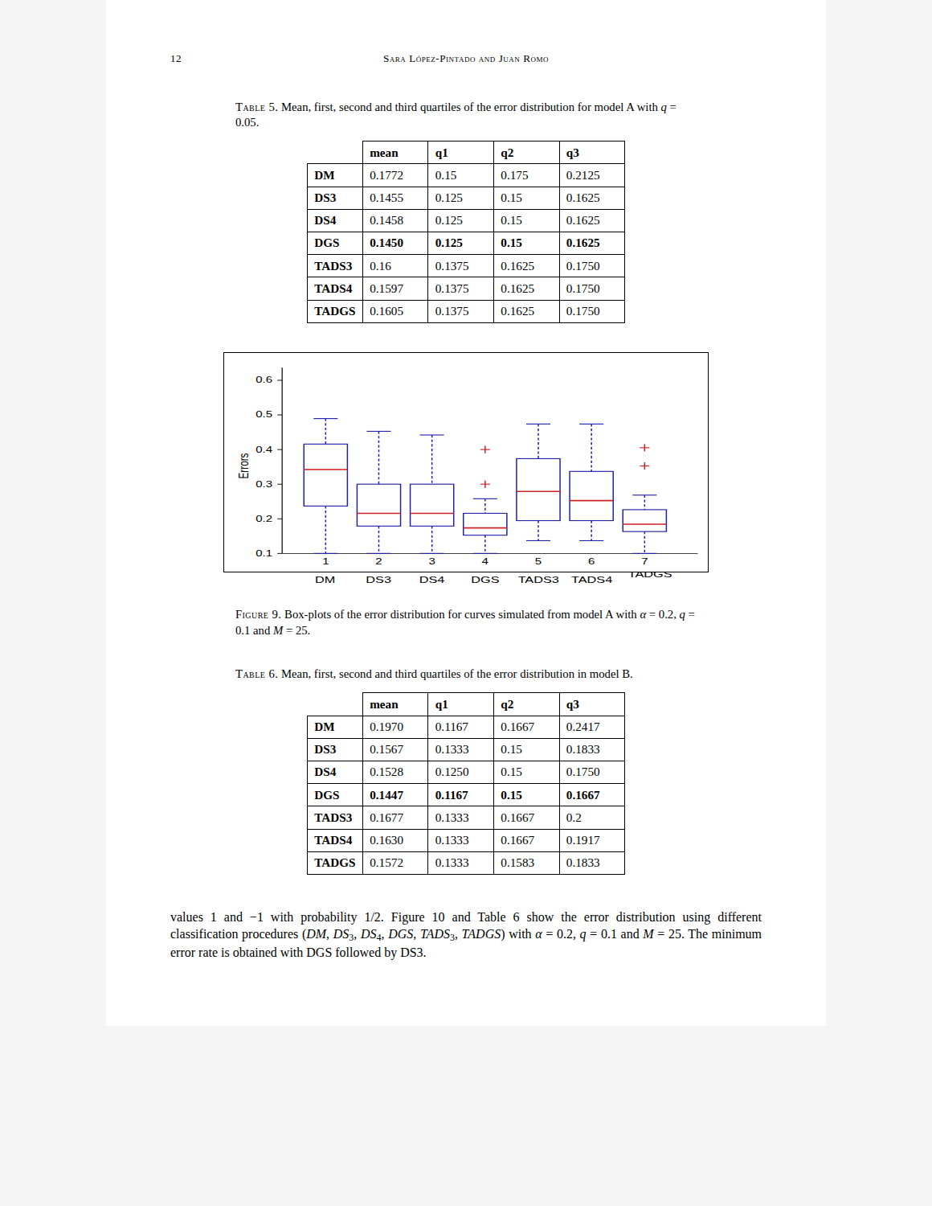12 Sara López-Pintado and Juan Romo
Table 5. Mean, first, second and third quartiles of the error distribution for model A with q = 0.05.
| | mean | q1 | q2 | q3 |
| --- | --- | --- | --- | --- |
| DM | 0.1772 | 0.15 | 0.175 | 0.2125 |
| DS3 | 0.1455 | 0.125 | 0.15 | 0.1625 |
| DS4 | 0.1458 | 0.125 | 0.15 | 0.1625 |
| DGS | 0.1450 | 0.125 | 0.15 | 0.1625 |
| TADS3 | 0.16 | 0.1375 | 0.1625 | 0.1750 |
| TADS4 | 0.1597 | 0.1375 | 0.1625 | 0.1750 |
| TADGS | 0.1605 | 0.1375 | 0.1625 | 0.1750 |
0.6 0.5 0.4 0.3 0.2 0.1 Errors 1 2 3 4 5 6 7
DM DS3 DS4 DGS TADS3 TADS4 TADGS
Figure 9. Box-plots of the error distribution for curves simulated from model A with α = 0.2, q = 0.1 and M = 25.
Table 6. Mean, first, second and third quartiles of the error distribution in model B.
| | mean | q1 | q2 | q3 |
| --- | --- | --- | --- | --- |
| DM | 0.1970 | 0.1167 | 0.1667 | 0.2417 |
| DS3 | 0.1567 | 0.1333 | 0.15 | 0.1833 |
| DS4 | 0.1528 | 0.1250 | 0.15 | 0.1750 |
| DGS | 0.1447 | 0.1167 | 0.15 | 0.1667 |
| TADS3 | 0.1677 | 0.1333 | 0.1667 | 0.2 |
| TADS4 | 0.1630 | 0.1333 | 0.1667 | 0.1917 |
| TADGS | 0.1572 | 0.1333 | 0.1583 | 0.1833 |
values 1 and −1 with probability 1/2. Figure 10 and Table 6 show the error distribution using different classification procedures (DM, DS 3, DS 4, DGS, TADS 3, TADGS) with α = 0.2, q = 0.1 and M = 25. The minimum error rate is obtained with DGS followed by DS3.